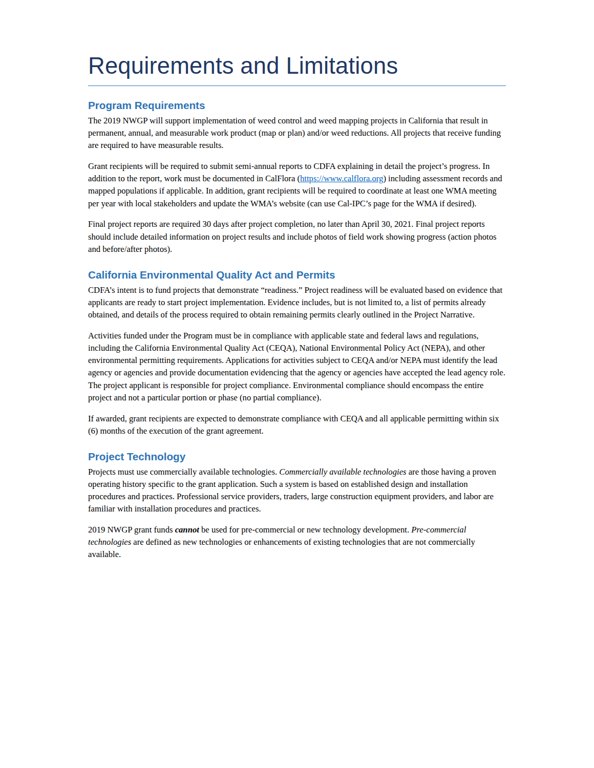Requirements and Limitations
Program Requirements
The 2019 NWGP will support implementation of weed control and weed mapping projects in California that result in permanent, annual, and measurable work product (map or plan) and/or weed reductions. All projects that receive funding are required to have measurable results.
Grant recipients will be required to submit semi-annual reports to CDFA explaining in detail the project’s progress. In addition to the report, work must be documented in CalFlora (https://www.calflora.org) including assessment records and mapped populations if applicable. In addition, grant recipients will be required to coordinate at least one WMA meeting per year with local stakeholders and update the WMA’s website (can use Cal-IPC’s page for the WMA if desired).
Final project reports are required 30 days after project completion, no later than April 30, 2021. Final project reports should include detailed information on project results and include photos of field work showing progress (action photos and before/after photos).
California Environmental Quality Act and Permits
CDFA’s intent is to fund projects that demonstrate “readiness.” Project readiness will be evaluated based on evidence that applicants are ready to start project implementation. Evidence includes, but is not limited to, a list of permits already obtained, and details of the process required to obtain remaining permits clearly outlined in the Project Narrative.
Activities funded under the Program must be in compliance with applicable state and federal laws and regulations, including the California Environmental Quality Act (CEQA), National Environmental Policy Act (NEPA), and other environmental permitting requirements. Applications for activities subject to CEQA and/or NEPA must identify the lead agency or agencies and provide documentation evidencing that the agency or agencies have accepted the lead agency role. The project applicant is responsible for project compliance. Environmental compliance should encompass the entire project and not a particular portion or phase (no partial compliance).
If awarded, grant recipients are expected to demonstrate compliance with CEQA and all applicable permitting within six (6) months of the execution of the grant agreement.
Project Technology
Projects must use commercially available technologies. Commercially available technologies are those having a proven operating history specific to the grant application. Such a system is based on established design and installation procedures and practices. Professional service providers, traders, large construction equipment providers, and labor are familiar with installation procedures and practices.
2019 NWGP grant funds cannot be used for pre-commercial or new technology development. Pre-commercial technologies are defined as new technologies or enhancements of existing technologies that are not commercially available.